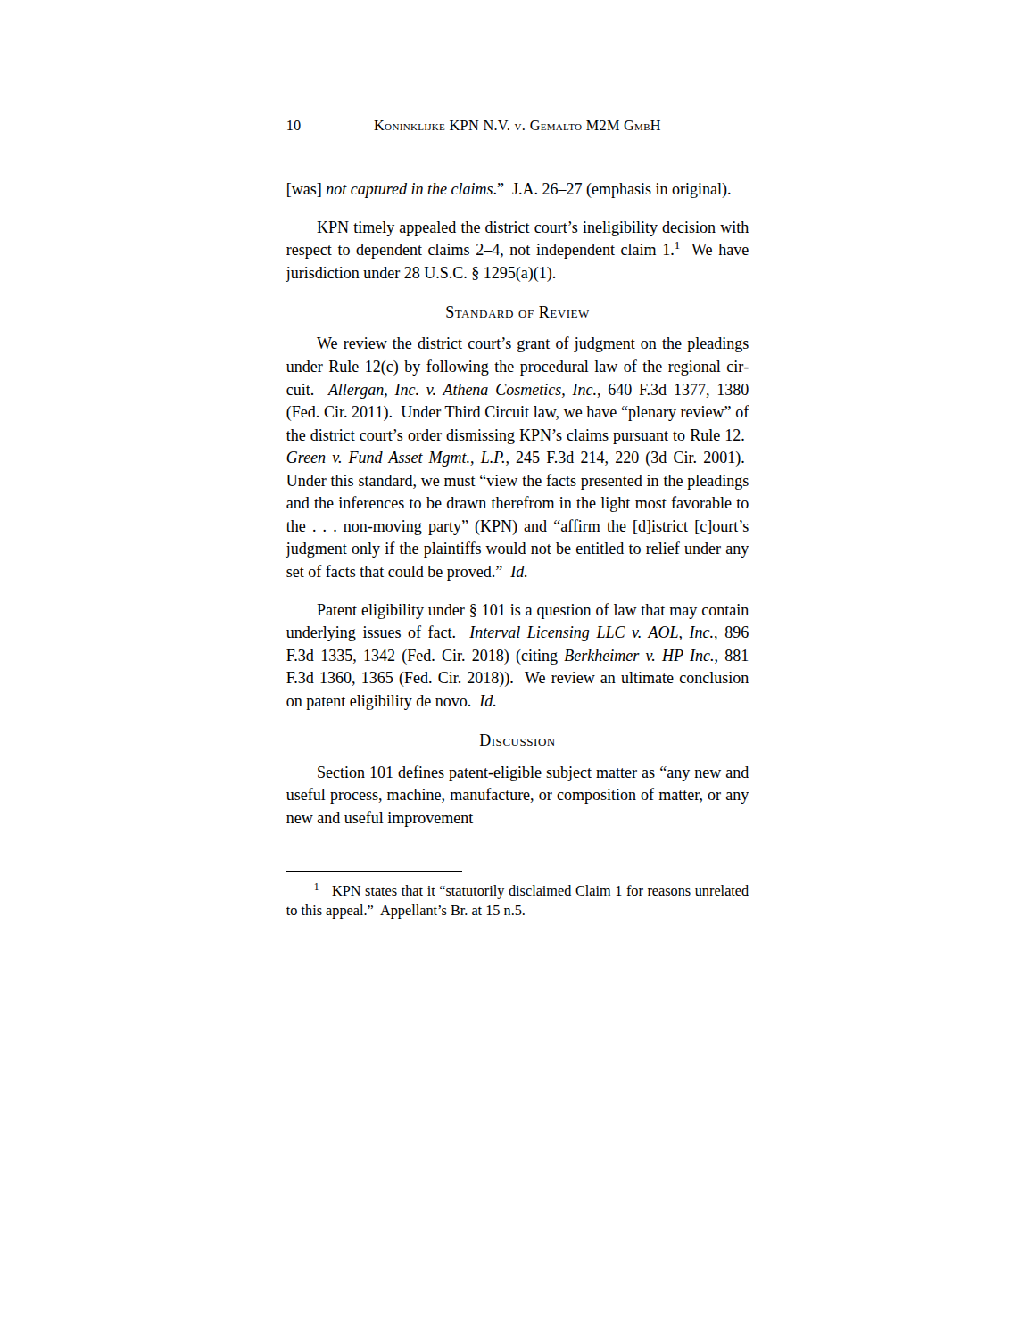10 Koninklijke KPN N.V. v. Gemalto M2M GmbH
[was] not captured in the claims.” J.A. 26–27 (emphasis in original).
KPN timely appealed the district court’s ineligibility decision with respect to dependent claims 2–4, not independent claim 1.1 We have jurisdiction under 28 U.S.C. § 1295(a)(1).
Standard of Review
We review the district court’s grant of judgment on the pleadings under Rule 12(c) by following the procedural law of the regional circuit. Allergan, Inc. v. Athena Cosmetics, Inc., 640 F.3d 1377, 1380 (Fed. Cir. 2011). Under Third Circuit law, we have “plenary review” of the district court’s order dismissing KPN’s claims pursuant to Rule 12. Green v. Fund Asset Mgmt., L.P., 245 F.3d 214, 220 (3d Cir. 2001). Under this standard, we must “view the facts presented in the pleadings and the inferences to be drawn therefrom in the light most favorable to the . . . non-moving party” (KPN) and “affirm the [d]istrict [c]ourt’s judgment only if the plaintiffs would not be entitled to relief under any set of facts that could be proved.” Id.
Patent eligibility under § 101 is a question of law that may contain underlying issues of fact. Interval Licensing LLC v. AOL, Inc., 896 F.3d 1335, 1342 (Fed. Cir. 2018) (citing Berkheimer v. HP Inc., 881 F.3d 1360, 1365 (Fed. Cir. 2018)). We review an ultimate conclusion on patent eligibility de novo. Id.
Discussion
Section 101 defines patent-eligible subject matter as “any new and useful process, machine, manufacture, or composition of matter, or any new and useful improvement
1 KPN states that it “statutorily disclaimed Claim 1 for reasons unrelated to this appeal.” Appellant’s Br. at 15 n.5.